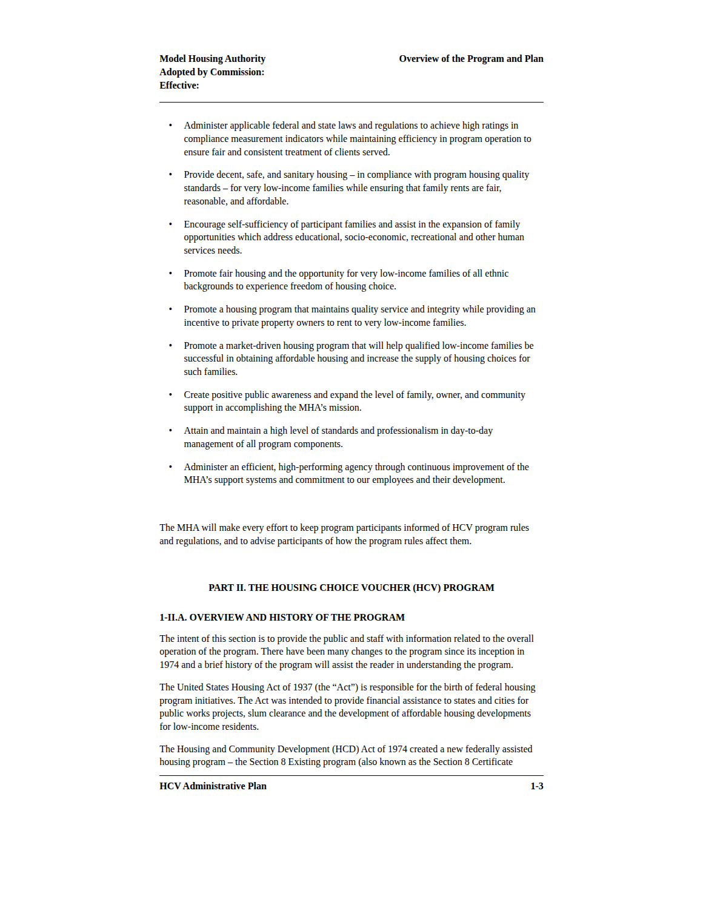Model Housing Authority Adopted by Commission: Effective:
Overview of the Program and Plan
Administer applicable federal and state laws and regulations to achieve high ratings in compliance measurement indicators while maintaining efficiency in program operation to ensure fair and consistent treatment of clients served.
Provide decent, safe, and sanitary housing – in compliance with program housing quality standards – for very low-income families while ensuring that family rents are fair, reasonable, and affordable.
Encourage self-sufficiency of participant families and assist in the expansion of family opportunities which address educational, socio-economic, recreational and other human services needs.
Promote fair housing and the opportunity for very low-income families of all ethnic backgrounds to experience freedom of housing choice.
Promote a housing program that maintains quality service and integrity while providing an incentive to private property owners to rent to very low-income families.
Promote a market-driven housing program that will help qualified low-income families be successful in obtaining affordable housing and increase the supply of housing choices for such families.
Create positive public awareness and expand the level of family, owner, and community support in accomplishing the MHA’s mission.
Attain and maintain a high level of standards and professionalism in day-to-day management of all program components.
Administer an efficient, high-performing agency through continuous improvement of the MHA’s support systems and commitment to our employees and their development.
The MHA will make every effort to keep program participants informed of HCV program rules and regulations, and to advise participants of how the program rules affect them.
PART II. THE HOUSING CHOICE VOUCHER (HCV) PROGRAM
1-II.A. OVERVIEW AND HISTORY OF THE PROGRAM
The intent of this section is to provide the public and staff with information related to the overall operation of the program. There have been many changes to the program since its inception in 1974 and a brief history of the program will assist the reader in understanding the program.
The United States Housing Act of 1937 (the “Act”) is responsible for the birth of federal housing program initiatives. The Act was intended to provide financial assistance to states and cities for public works projects, slum clearance and the development of affordable housing developments for low-income residents.
The Housing and Community Development (HCD) Act of 1974 created a new federally assisted housing program – the Section 8 Existing program (also known as the Section 8 Certificate
HCV Administrative Plan 1-3